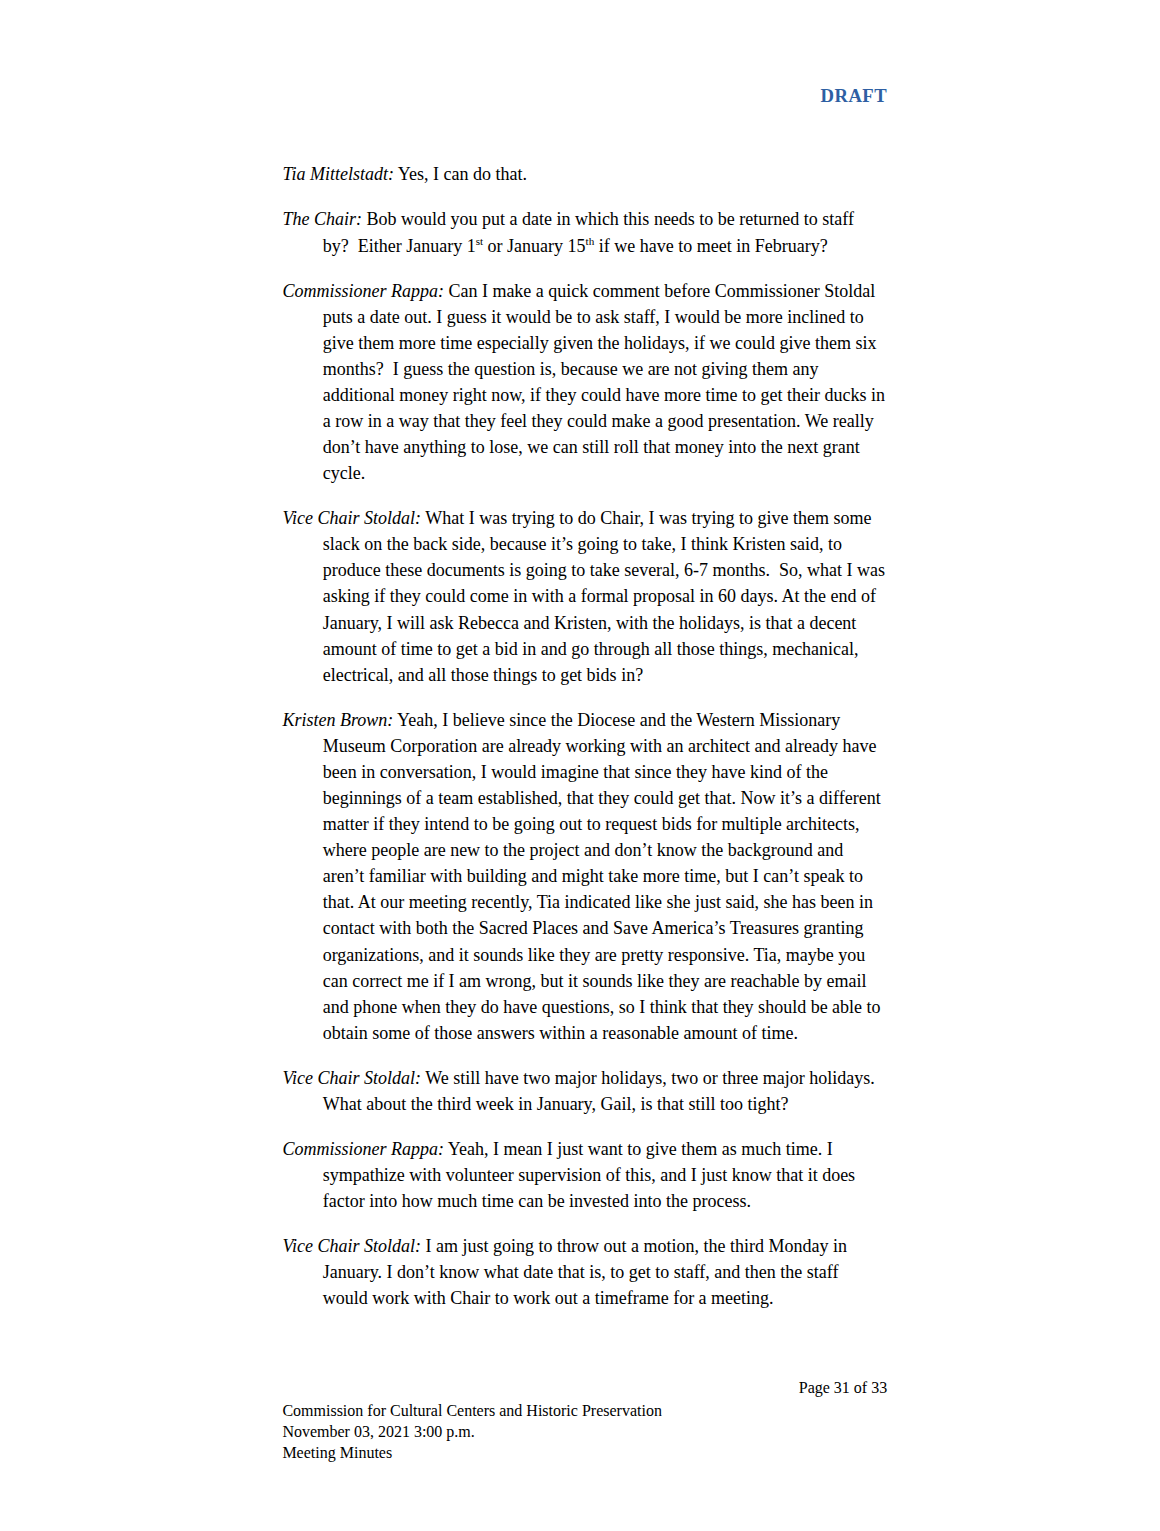DRAFT
Tia Mittelstadt: Yes, I can do that.
The Chair: Bob would you put a date in which this needs to be returned to staff by? Either January 1st or January 15th if we have to meet in February?
Commissioner Rappa: Can I make a quick comment before Commissioner Stoldal puts a date out. I guess it would be to ask staff, I would be more inclined to give them more time especially given the holidays, if we could give them six months? I guess the question is, because we are not giving them any additional money right now, if they could have more time to get their ducks in a row in a way that they feel they could make a good presentation. We really don’t have anything to lose, we can still roll that money into the next grant cycle.
Vice Chair Stoldal: What I was trying to do Chair, I was trying to give them some slack on the back side, because it’s going to take, I think Kristen said, to produce these documents is going to take several, 6-7 months. So, what I was asking if they could come in with a formal proposal in 60 days. At the end of January, I will ask Rebecca and Kristen, with the holidays, is that a decent amount of time to get a bid in and go through all those things, mechanical, electrical, and all those things to get bids in?
Kristen Brown: Yeah, I believe since the Diocese and the Western Missionary Museum Corporation are already working with an architect and already have been in conversation, I would imagine that since they have kind of the beginnings of a team established, that they could get that. Now it’s a different matter if they intend to be going out to request bids for multiple architects, where people are new to the project and don’t know the background and aren’t familiar with building and might take more time, but I can’t speak to that. At our meeting recently, Tia indicated like she just said, she has been in contact with both the Sacred Places and Save America’s Treasures granting organizations, and it sounds like they are pretty responsive. Tia, maybe you can correct me if I am wrong, but it sounds like they are reachable by email and phone when they do have questions, so I think that they should be able to obtain some of those answers within a reasonable amount of time.
Vice Chair Stoldal: We still have two major holidays, two or three major holidays. What about the third week in January, Gail, is that still too tight?
Commissioner Rappa: Yeah, I mean I just want to give them as much time. I sympathize with volunteer supervision of this, and I just know that it does factor into how much time can be invested into the process.
Vice Chair Stoldal: I am just going to throw out a motion, the third Monday in January. I don’t know what date that is, to get to staff, and then the staff would work with Chair to work out a timeframe for a meeting.
Page 31 of 33
Commission for Cultural Centers and Historic Preservation
November 03, 2021 3:00 p.m.
Meeting Minutes